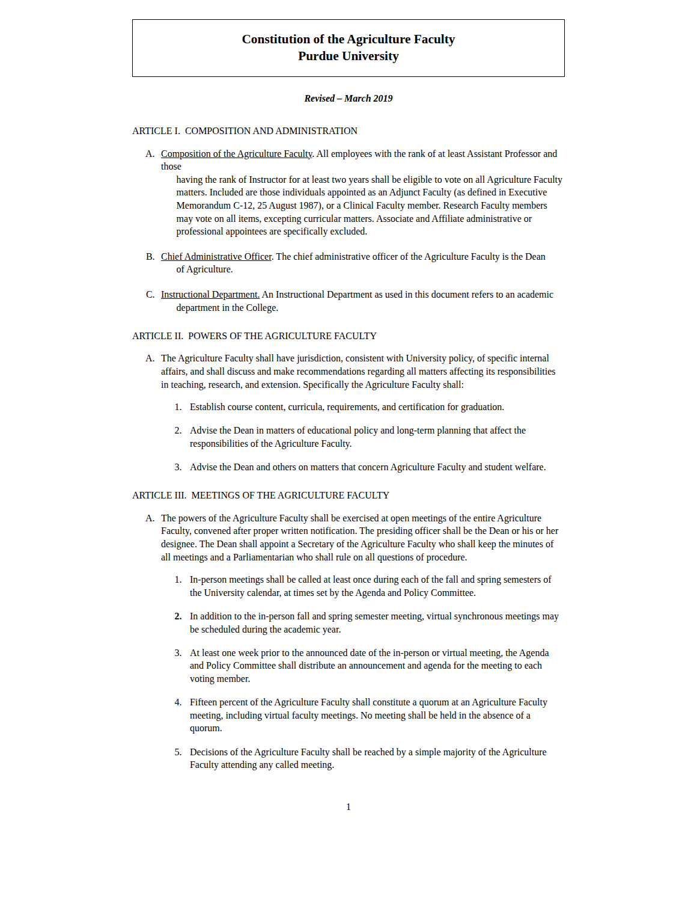Constitution of the Agriculture Faculty
Purdue University
Revised – March 2019
Article I. Composition and Administration
Composition of the Agriculture Faculty. All employees with the rank of at least Assistant Professor and those having the rank of Instructor for at least two years shall be eligible to vote on all Agriculture Faculty matters. Included are those individuals appointed as an Adjunct Faculty (as defined in Executive Memorandum C-12, 25 August 1987), or a Clinical Faculty member. Research Faculty members may vote on all items, excepting curricular matters. Associate and Affiliate administrative or professional appointees are specifically excluded.
Chief Administrative Officer. The chief administrative officer of the Agriculture Faculty is the Dean of Agriculture.
Instructional Department. An Instructional Department as used in this document refers to an academic department in the College.
Article II. Powers of the Agriculture Faculty
The Agriculture Faculty shall have jurisdiction, consistent with University policy, of specific internal affairs, and shall discuss and make recommendations regarding all matters affecting its responsibilities in teaching, research, and extension. Specifically the Agriculture Faculty shall:
Establish course content, curricula, requirements, and certification for graduation.
Advise the Dean in matters of educational policy and long-term planning that affect the responsibilities of the Agriculture Faculty.
Advise the Dean and others on matters that concern Agriculture Faculty and student welfare.
Article III. Meetings of the Agriculture Faculty
The powers of the Agriculture Faculty shall be exercised at open meetings of the entire Agriculture Faculty, convened after proper written notification. The presiding officer shall be the Dean or his or her designee. The Dean shall appoint a Secretary of the Agriculture Faculty who shall keep the minutes of all meetings and a Parliamentarian who shall rule on all questions of procedure.
In-person meetings shall be called at least once during each of the fall and spring semesters of the University calendar, at times set by the Agenda and Policy Committee.
In addition to the in-person fall and spring semester meeting, virtual synchronous meetings may be scheduled during the academic year.
At least one week prior to the announced date of the in-person or virtual meeting, the Agenda and Policy Committee shall distribute an announcement and agenda for the meeting to each voting member.
Fifteen percent of the Agriculture Faculty shall constitute a quorum at an Agriculture Faculty meeting, including virtual faculty meetings. No meeting shall be held in the absence of a quorum.
Decisions of the Agriculture Faculty shall be reached by a simple majority of the Agriculture Faculty attending any called meeting.
1